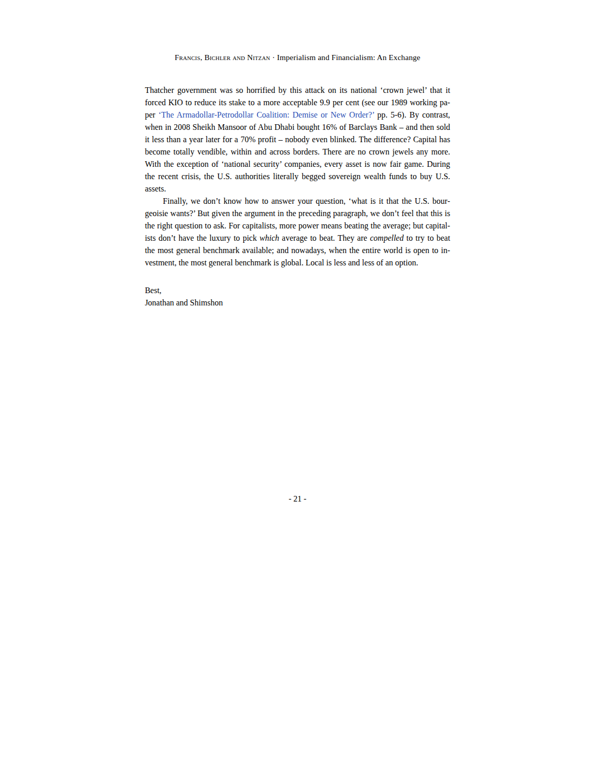Francis, Bichler and Nitzan · Imperialism and Financialism: An Exchange
Thatcher government was so horrified by this attack on its national ‘crown jewel’ that it forced KIO to reduce its stake to a more acceptable 9.9 per cent (see our 1989 working paper ‘The Armadollar-Petrodollar Coalition: Demise or New Order?’ pp. 5-6). By contrast, when in 2008 Sheikh Mansoor of Abu Dhabi bought 16% of Barclays Bank – and then sold it less than a year later for a 70% profit – nobody even blinked. The difference? Capital has become totally vendible, within and across borders. There are no crown jewels any more. With the exception of ‘national security’ companies, every asset is now fair game. During the recent crisis, the U.S. authorities literally begged sovereign wealth funds to buy U.S. assets.
Finally, we don’t know how to answer your question, ‘what is it that the U.S. bourgeoisie wants?’ But given the argument in the preceding paragraph, we don’t feel that this is the right question to ask. For capitalists, more power means beating the average; but capitalists don’t have the luxury to pick which average to beat. They are compelled to try to beat the most general benchmark available; and nowadays, when the entire world is open to investment, the most general benchmark is global. Local is less and less of an option.
Best,
Jonathan and Shimshon
- 21 -